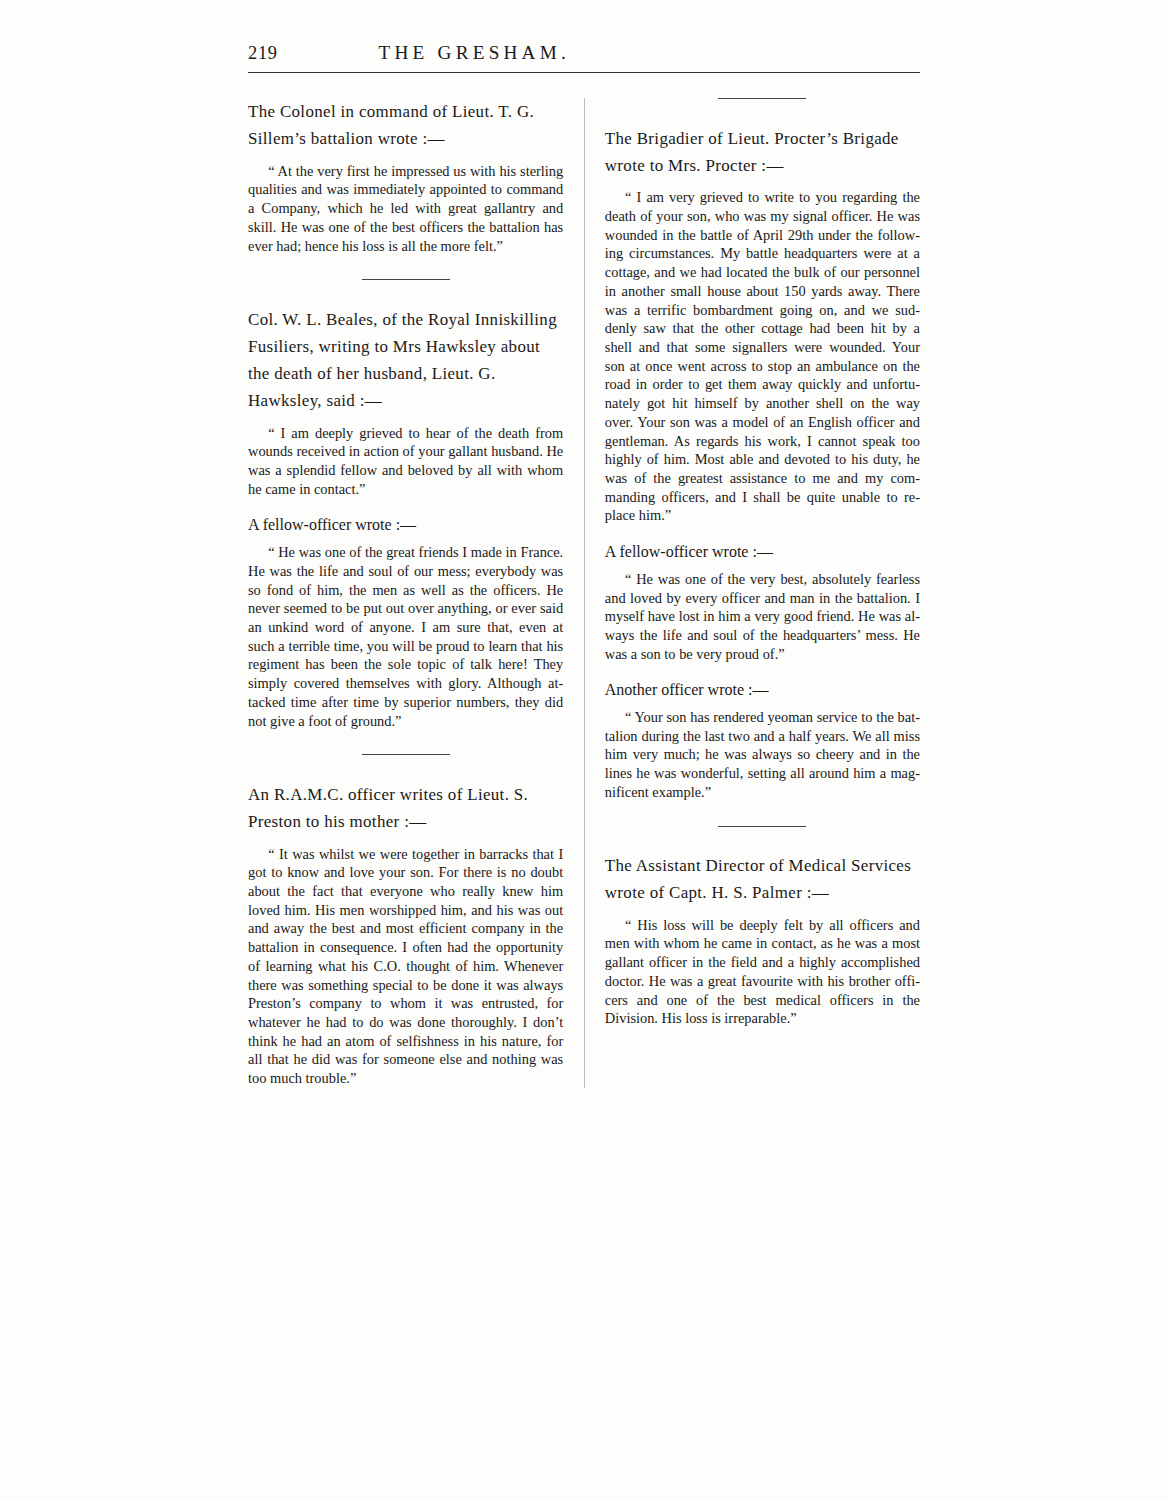219 THE GRESHAM.
The Colonel in command of Lieut. T. G. Sillem’s battalion wrote :—
“ At the very first he impressed us with his sterling qualities and was immediately appointed to command a Company, which he led with great gallantry and skill. He was one of the best officers the battalion has ever had; hence his loss is all the more felt.”
Col. W. L. Beales, of the Royal Inniskilling Fusiliers, writing to Mrs Hawksley about the death of her husband, Lieut. G. Hawksley, said :—
“ I am deeply grieved to hear of the death from wounds received in action of your gallant husband. He was a splendid fellow and beloved by all with whom he came in contact.”
A fellow-officer wrote :—
“ He was one of the great friends I made in France. He was the life and soul of our mess; everybody was so fond of him, the men as well as the officers. He never seemed to be put out over anything, or ever said an unkind word of anyone. I am sure that, even at such a terrible time, you will be proud to learn that his regiment has been the sole topic of talk here! They simply covered themselves with glory. Although attacked time after time by superior numbers, they did not give a foot of ground.”
An R.A.M.C. officer writes of Lieut. S. Preston to his mother :—
“ It was whilst we were together in barracks that I got to know and love your son. For there is no doubt about the fact that everyone who really knew him loved him. His men worshipped him, and his was out and away the best and most efficient company in the battalion in consequence. I often had the opportunity of learning what his C.O. thought of him. Whenever there was something special to be done it was always Preston’s company to whom it was entrusted, for whatever he had to do was done thoroughly. I don’t think he had an atom of selfishness in his nature, for all that he did was for someone else and nothing was too much trouble.”
The Brigadier of Lieut. Procter’s Brigade wrote to Mrs. Procter :—
“ I am very grieved to write to you regarding the death of your son, who was my signal officer. He was wounded in the battle of April 29th under the following circumstances. My battle headquarters were at a cottage, and we had located the bulk of our personnel in another small house about 150 yards away. There was a terrific bombardment going on, and we suddenly saw that the other cottage had been hit by a shell and that some signallers were wounded. Your son at once went across to stop an ambulance on the road in order to get them away quickly and unfortunately got hit himself by another shell on the way over. Your son was a model of an English officer and gentleman. As regards his work, I cannot speak too highly of him. Most able and devoted to his duty, he was of the greatest assistance to me and my commanding officers, and I shall be quite unable to replace him.”
A fellow-officer wrote :—
“ He was one of the very best, absolutely fearless and loved by every officer and man in the battalion. I myself have lost in him a very good friend. He was always the life and soul of the headquarters’ mess. He was a son to be very proud of.”
Another officer wrote :—
“ Your son has rendered yeoman service to the battalion during the last two and a half years. We all miss him very much; he was always so cheery and in the lines he was wonderful, setting all around him a magnificent example.”
The Assistant Director of Medical Services wrote of Capt. H. S. Palmer :—
“ His loss will be deeply felt by all officers and men with whom he came in contact, as he was a most gallant officer in the field and a highly accomplished doctor. He was a great favourite with his brother officers and one of the best medical officers in the Division. His loss is irreparable.”